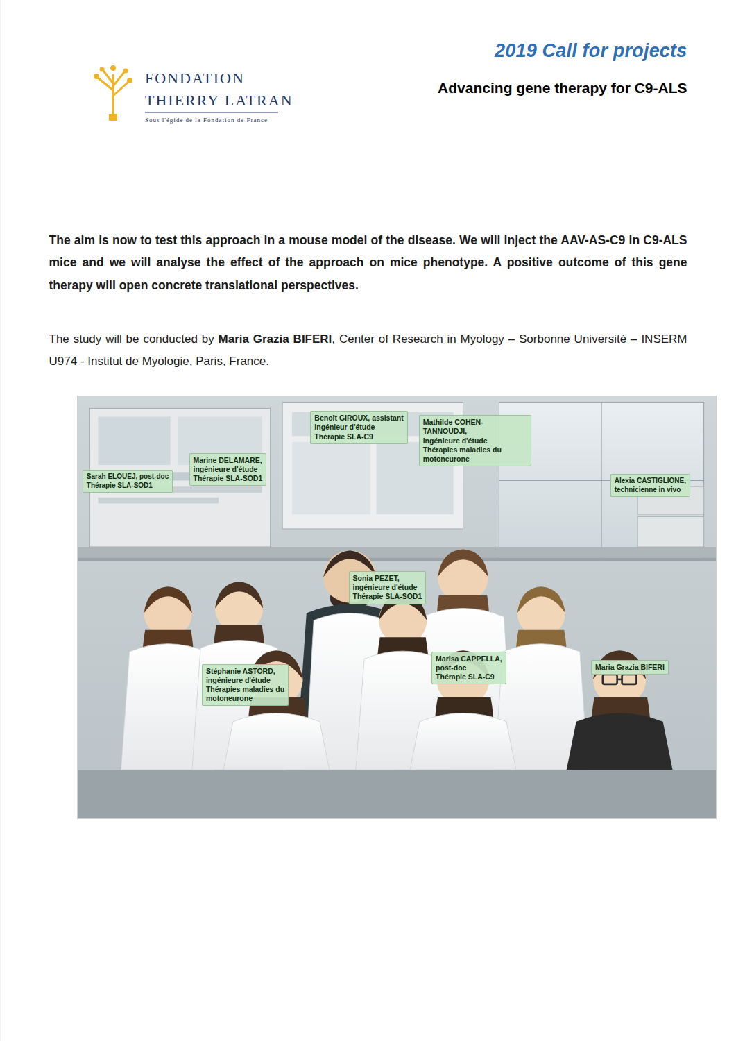FONDATION THIERRY LATRAN Sous l'égide de la Fondation de France
2019 Call for projects
Advancing gene therapy for C9-ALS
The aim is now to test this approach in a mouse model of the disease. We will inject the AAV-AS-C9 in C9-ALS mice and we will analyse the effect of the approach on mice phenotype. A positive outcome of this gene therapy will open concrete translational perspectives.
The study will be conducted by Maria Grazia BIFERI, Center of Research in Myology – Sorbonne Université – INSERM U974 - Institut de Myologie, Paris, France.
Benoît GIROUX, assistant
ingénieur d'étude
Thérapie SLA-C9
Mathilde COHEN-TANNOUDJI,
ingénieure d'étude
Thérapies maladies du
motoneurone
Sarah ELOUEJ, post-doc
Thérapie SLA-SOD1
Marine DELAMARE,
ingénieure d'étude
Thérapie SLA-SOD1
Alexia CASTIGLIONE,
technicienne in vivo
Sonia PEZET,
ingénieure d'étude
Thérapie SLA-SOD1
Stéphanie ASTORD,
ingénieure d'étude
Thérapies maladies du
motoneurone
Marisa CAPPELLA,
post-doc
Thérapie SLA-C9
Maria Grazia BIFERI